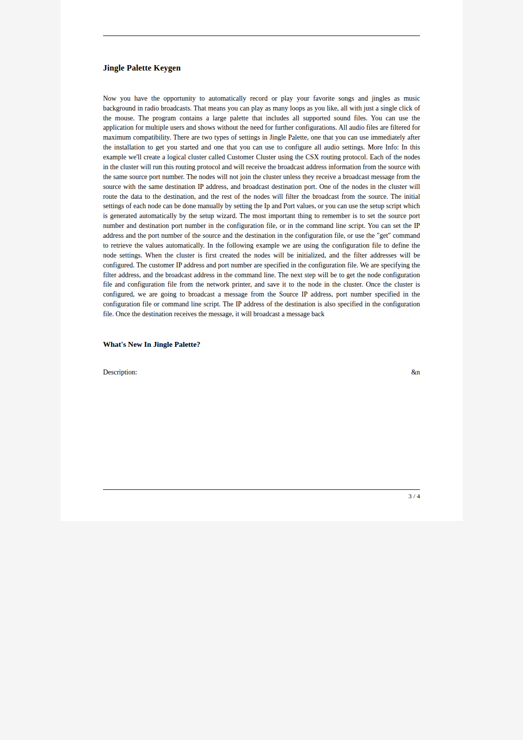Jingle Palette Keygen
Now you have the opportunity to automatically record or play your favorite songs and jingles as music background in radio broadcasts. That means you can play as many loops as you like, all with just a single click of the mouse. The program contains a large palette that includes all supported sound files. You can use the application for multiple users and shows without the need for further configurations. All audio files are filtered for maximum compatibility. There are two types of settings in Jingle Palette, one that you can use immediately after the installation to get you started and one that you can use to configure all audio settings. More Info: In this example we'll create a logical cluster called Customer Cluster using the CSX routing protocol. Each of the nodes in the cluster will run this routing protocol and will receive the broadcast address information from the source with the same source port number. The nodes will not join the cluster unless they receive a broadcast message from the source with the same destination IP address, and broadcast destination port. One of the nodes in the cluster will route the data to the destination, and the rest of the nodes will filter the broadcast from the source. The initial settings of each node can be done manually by setting the Ip and Port values, or you can use the setup script which is generated automatically by the setup wizard. The most important thing to remember is to set the source port number and destination port number in the configuration file, or in the command line script. You can set the IP address and the port number of the source and the destination in the configuration file, or use the "get" command to retrieve the values automatically. In the following example we are using the configuration file to define the node settings. When the cluster is first created the nodes will be initialized, and the filter addresses will be configured. The customer IP address and port number are specified in the configuration file. We are specifying the filter address, and the broadcast address in the command line. The next step will be to get the node configuration file and configuration file from the network printer, and save it to the node in the cluster. Once the cluster is configured, we are going to broadcast a message from the Source IP address, port number specified in the configuration file or command line script. The IP address of the destination is also specified in the configuration file. Once the destination receives the message, it will broadcast a message back
What's New In Jingle Palette?
Description: &n
3 / 4